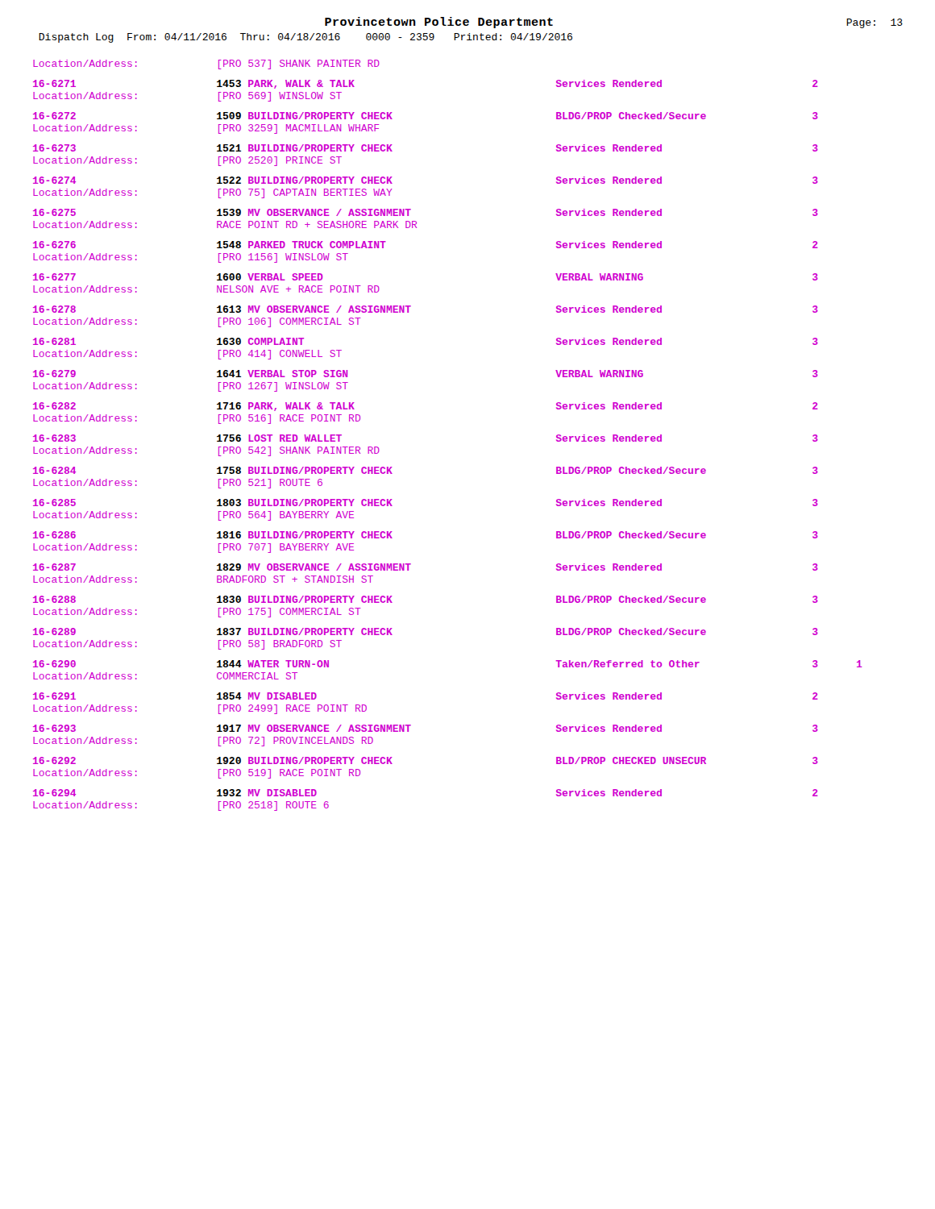Provincetown Police Department
Page: 13
Dispatch Log From: 04/11/2016 Thru: 04/18/2016 0000 - 2359 Printed: 04/19/2016
| Location/Address: | [PRO 537] SHANK PAINTER RD | | |
| 16-6271 | 1453 PARK, WALK & TALK | Services Rendered | 2 |
| Location/Address: | [PRO 569] WINSLOW ST | | |
| 16-6272 | 1509 BUILDING/PROPERTY CHECK | BLDG/PROP Checked/Secure | 3 |
| Location/Address: | [PRO 3259] MACMILLAN WHARF | | |
| 16-6273 | 1521 BUILDING/PROPERTY CHECK | Services Rendered | 3 |
| Location/Address: | [PRO 2520] PRINCE ST | | |
| 16-6274 | 1522 BUILDING/PROPERTY CHECK | Services Rendered | 3 |
| Location/Address: | [PRO 75] CAPTAIN BERTIES WAY | | |
| 16-6275 | 1539 MV OBSERVANCE / ASSIGNMENT | Services Rendered | 3 |
| Location/Address: | RACE POINT RD + SEASHORE PARK DR | | |
| 16-6276 | 1548 PARKED TRUCK COMPLAINT | Services Rendered | 2 |
| Location/Address: | [PRO 1156] WINSLOW ST | | |
| 16-6277 | 1600 VERBAL SPEED | VERBAL WARNING | 3 |
| Location/Address: | NELSON AVE + RACE POINT RD | | |
| 16-6278 | 1613 MV OBSERVANCE / ASSIGNMENT | Services Rendered | 3 |
| Location/Address: | [PRO 106] COMMERCIAL ST | | |
| 16-6281 | 1630 COMPLAINT | Services Rendered | 3 |
| Location/Address: | [PRO 414] CONWELL ST | | |
| 16-6279 | 1641 VERBAL STOP SIGN | VERBAL WARNING | 3 |
| Location/Address: | [PRO 1267] WINSLOW ST | | |
| 16-6282 | 1716 PARK, WALK & TALK | Services Rendered | 2 |
| Location/Address: | [PRO 516] RACE POINT RD | | |
| 16-6283 | 1756 LOST RED WALLET | Services Rendered | 3 |
| Location/Address: | [PRO 542] SHANK PAINTER RD | | |
| 16-6284 | 1758 BUILDING/PROPERTY CHECK | BLDG/PROP Checked/Secure | 3 |
| Location/Address: | [PRO 521] ROUTE 6 | | |
| 16-6285 | 1803 BUILDING/PROPERTY CHECK | Services Rendered | 3 |
| Location/Address: | [PRO 564] BAYBERRY AVE | | |
| 16-6286 | 1816 BUILDING/PROPERTY CHECK | BLDG/PROP Checked/Secure | 3 |
| Location/Address: | [PRO 707] BAYBERRY AVE | | |
| 16-6287 | 1829 MV OBSERVANCE / ASSIGNMENT | Services Rendered | 3 |
| Location/Address: | BRADFORD ST + STANDISH ST | | |
| 16-6288 | 1830 BUILDING/PROPERTY CHECK | BLDG/PROP Checked/Secure | 3 |
| Location/Address: | [PRO 175] COMMERCIAL ST | | |
| 16-6289 | 1837 BUILDING/PROPERTY CHECK | BLDG/PROP Checked/Secure | 3 |
| Location/Address: | [PRO 58] BRADFORD ST | | |
| 16-6290 | 1844 WATER TURN-ON | Taken/Referred to Other | 3 1 |
| Location/Address: | COMMERCIAL ST | | |
| 16-6291 | 1854 MV DISABLED | Services Rendered | 2 |
| Location/Address: | [PRO 2499] RACE POINT RD | | |
| 16-6293 | 1917 MV OBSERVANCE / ASSIGNMENT | Services Rendered | 3 |
| Location/Address: | [PRO 72] PROVINCELANDS RD | | |
| 16-6292 | 1920 BUILDING/PROPERTY CHECK | BLD/PROP CHECKED UNSECUR | 3 |
| Location/Address: | [PRO 519] RACE POINT RD | | |
| 16-6294 | 1932 MV DISABLED | Services Rendered | 2 |
| Location/Address: | [PRO 2518] ROUTE 6 | | |